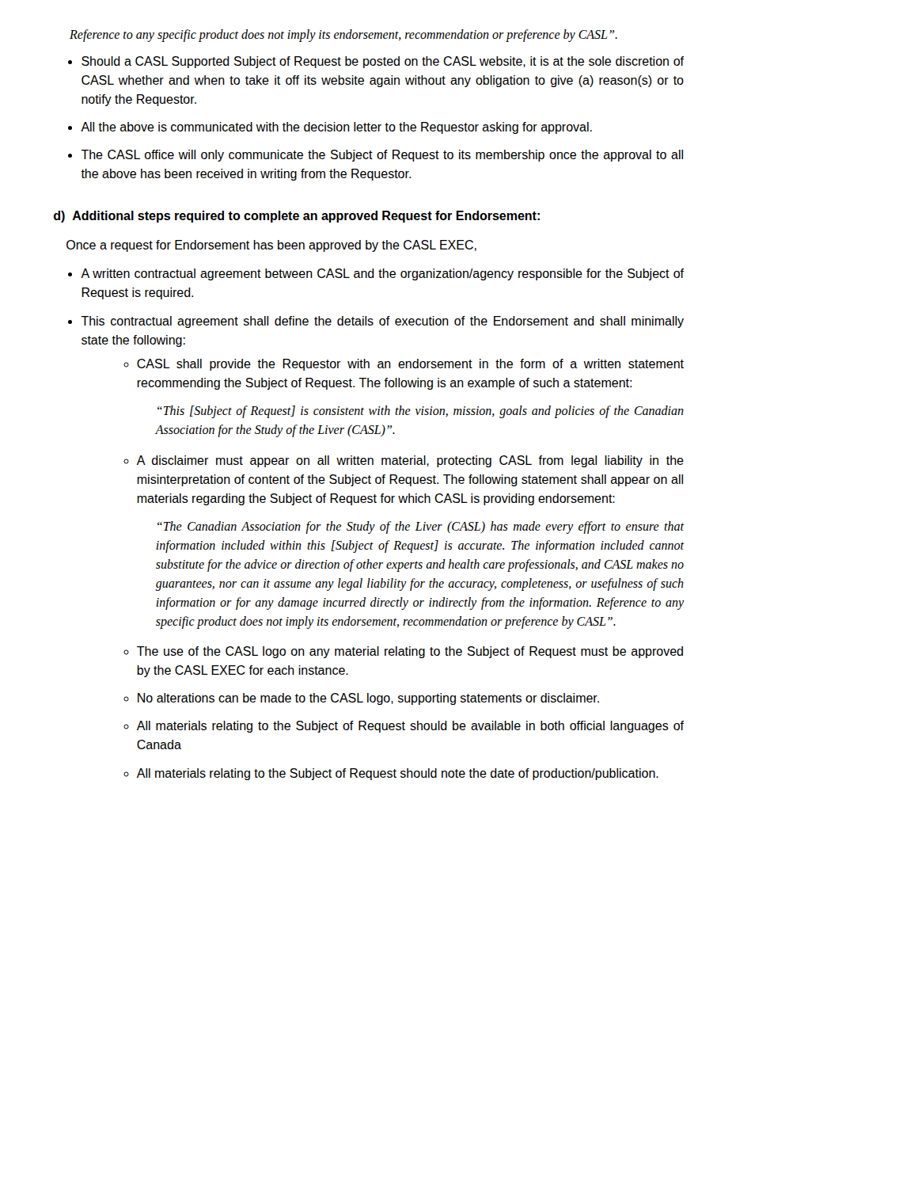Reference to any specific product does not imply its endorsement, recommendation or preference by CASL”.
Should a CASL Supported Subject of Request be posted on the CASL website, it is at the sole discretion of CASL whether and when to take it off its website again without any obligation to give (a) reason(s) or to notify the Requestor.
All the above is communicated with the decision letter to the Requestor asking for approval.
The CASL office will only communicate the Subject of Request to its membership once the approval to all the above has been received in writing from the Requestor.
d) Additional steps required to complete an approved Request for Endorsement:
Once a request for Endorsement has been approved by the CASL EXEC,
A written contractual agreement between CASL and the organization/agency responsible for the Subject of Request is required.
This contractual agreement shall define the details of execution of the Endorsement and shall minimally state the following:
CASL shall provide the Requestor with an endorsement in the form of a written statement recommending the Subject of Request. The following is an example of such a statement:
“This [Subject of Request] is consistent with the vision, mission, goals and policies of the Canadian Association for the Study of the Liver (CASL)”.
A disclaimer must appear on all written material, protecting CASL from legal liability in the misinterpretation of content of the Subject of Request. The following statement shall appear on all materials regarding the Subject of Request for which CASL is providing endorsement:
“The Canadian Association for the Study of the Liver (CASL) has made every effort to ensure that information included within this [Subject of Request] is accurate. The information included cannot substitute for the advice or direction of other experts and health care professionals, and CASL makes no guarantees, nor can it assume any legal liability for the accuracy, completeness, or usefulness of such information or for any damage incurred directly or indirectly from the information. Reference to any specific product does not imply its endorsement, recommendation or preference by CASL”.
The use of the CASL logo on any material relating to the Subject of Request must be approved by the CASL EXEC for each instance.
No alterations can be made to the CASL logo, supporting statements or disclaimer.
All materials relating to the Subject of Request should be available in both official languages of Canada
All materials relating to the Subject of Request should note the date of production/publication.